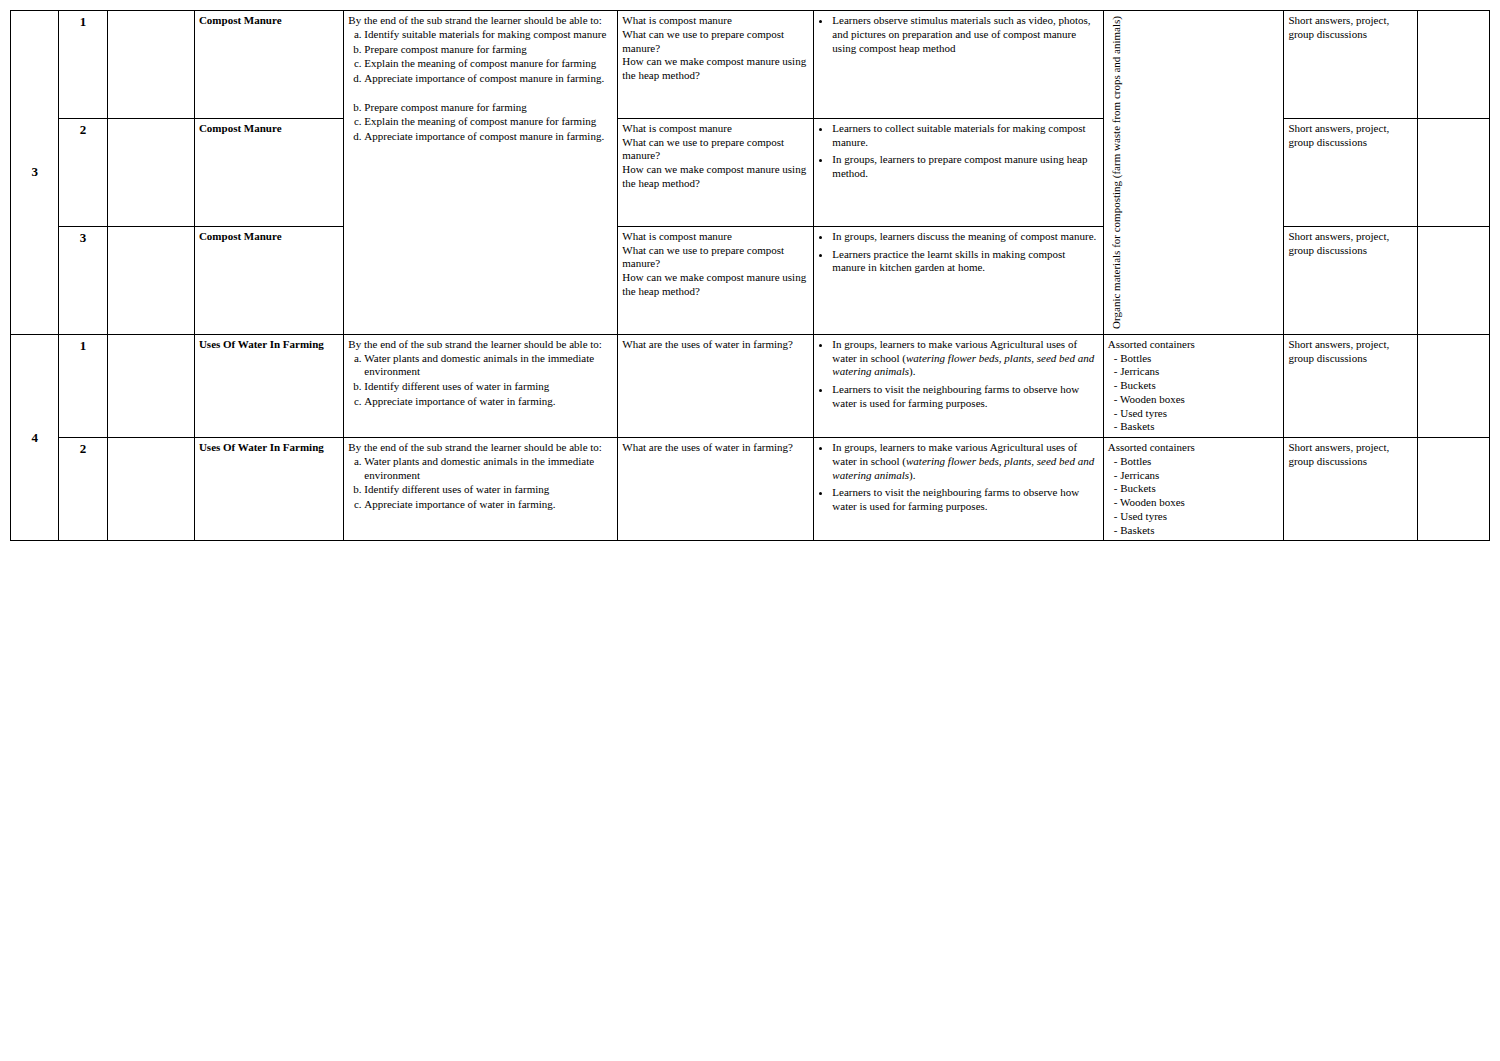| 3 | 1 | | Compost Manure | By the end of the sub strand the learner should be able to: Identify suitable materials for making compost manure Prepare compost manure for farming Explain the meaning of compost manure for farming Appreciate importance of compost manure in farming. Prepare compost manure for farming Explain the meaning of compost manure for farming Appreciate importance of compost manure in farming. | What is compost manure What can we use to prepare compost manure? How can we make compost manure using the heap method? | Learners observe stimulus materials such as video, photos, and pictures on preparation and use of compost manure using compost heap method | Organic materials for composting (farm waste from crops and animals) | Short answers, project, group discussions | |
| 2 | | Compost Manure | What is compost manure What can we use to prepare compost manure? How can we make compost manure using the heap method? | Learners to collect suitable materials for making compost manure. In groups, learners to prepare compost manure using heap method. | Short answers, project, group discussions | |
| 3 | | Compost Manure | What is compost manure What can we use to prepare compost manure? How can we make compost manure using the heap method? | In groups, learners discuss the meaning of compost manure. Learners practice the learnt skills in making compost manure in kitchen garden at home. | Short answers, project, group discussions | |
| 4 | 1 | | Uses Of Water In Farming | By the end of the sub strand the learner should be able to: Water plants and domestic animals in the immediate environment Identify different uses of water in farming Appreciate importance of water in farming. | What are the uses of water in farming? | In groups, learners to make various Agricultural uses of water in school ( watering flower beds, plants, seed bed and watering animals ). Learners to visit the neighbouring farms to observe how water is used for farming purposes. | Assorted containers Bottles Jerricans Buckets Wooden boxes Used tyres Baskets | Short answers, project, group discussions | |
| 2 | | Uses Of Water In Farming | By the end of the sub strand the learner should be able to: Water plants and domestic animals in the immediate environment Identify different uses of water in farming Appreciate importance of water in farming. | What are the uses of water in farming? | In groups, learners to make various Agricultural uses of water in school ( watering flower beds, plants, seed bed and watering animals ). Learners to visit the neighbouring farms to observe how water is used for farming purposes. | Assorted containers Bottles Jerricans Buckets Wooden boxes Used tyres Baskets | Short answers, project, group discussions | |